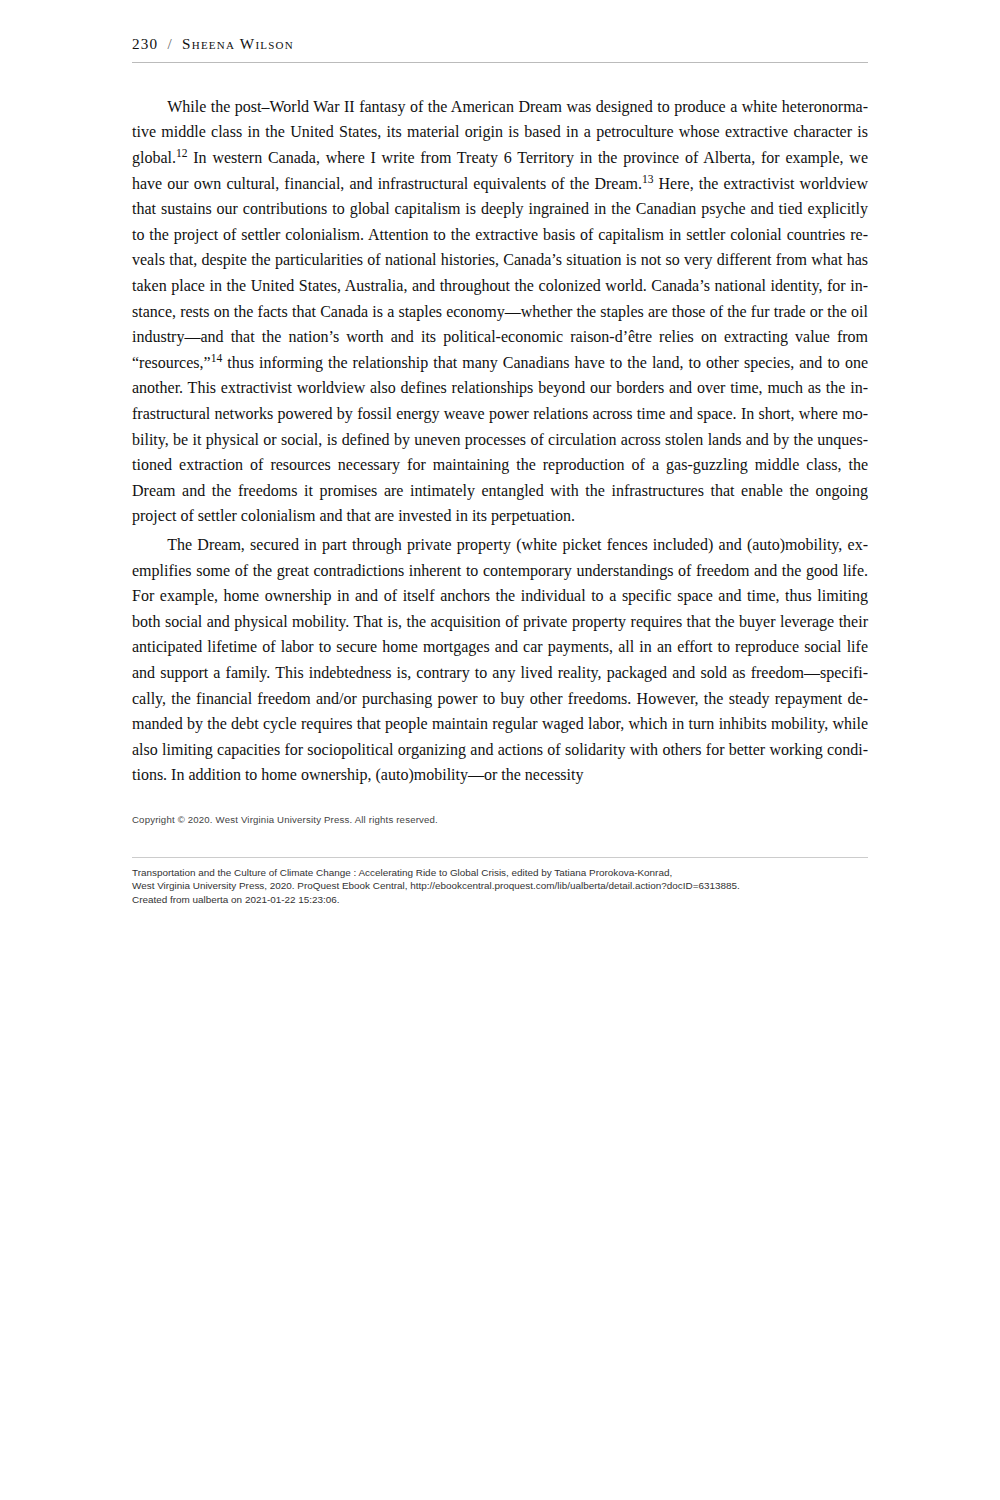230/Sheena Wilson
While the post–World War II fantasy of the American Dream was designed to produce a white heteronormative middle class in the United States, its material origin is based in a petroculture whose extractive character is global.12 In western Canada, where I write from Treaty 6 Territory in the province of Alberta, for example, we have our own cultural, financial, and infrastructural equivalents of the Dream.13 Here, the extractivist worldview that sustains our contributions to global capitalism is deeply ingrained in the Canadian psyche and tied explicitly to the project of settler colonialism. Attention to the extractive basis of capitalism in settler colonial countries reveals that, despite the particularities of national histories, Canada’s situation is not so very different from what has taken place in the United States, Australia, and throughout the colonized world. Canada’s national identity, for instance, rests on the facts that Canada is a staples economy—whether the staples are those of the fur trade or the oil industry—and that the nation’s worth and its political-economic raison-d’être relies on extracting value from “resources,”14 thus informing the relationship that many Canadians have to the land, to other species, and to one another. This extractivist worldview also defines relationships beyond our borders and over time, much as the infrastructural networks powered by fossil energy weave power relations across time and space. In short, where mobility, be it physical or social, is defined by uneven processes of circulation across stolen lands and by the unquestioned extraction of resources necessary for maintaining the reproduction of a gas-guzzling middle class, the Dream and the freedoms it promises are intimately entangled with the infrastructures that enable the ongoing project of settler colonialism and that are invested in its perpetuation.
The Dream, secured in part through private property (white picket fences included) and (auto)mobility, exemplifies some of the great contradictions inherent to contemporary understandings of freedom and the good life. For example, home ownership in and of itself anchors the individual to a specific space and time, thus limiting both social and physical mobility. That is, the acquisition of private property requires that the buyer leverage their anticipated lifetime of labor to secure home mortgages and car payments, all in an effort to reproduce social life and support a family. This indebtedness is, contrary to any lived reality, packaged and sold as freedom—specifically, the financial freedom and/or purchasing power to buy other freedoms. However, the steady repayment demanded by the debt cycle requires that people maintain regular waged labor, which in turn inhibits mobility, while also limiting capacities for sociopolitical organizing and actions of solidarity with others for better working conditions. In addition to home ownership, (auto)mobility—or the necessity
Copyright © 2020. West Virginia University Press. All rights reserved.
Transportation and the Culture of Climate Change : Accelerating Ride to Global Crisis, edited by Tatiana Prorokova-Konrad,
West Virginia University Press, 2020. ProQuest Ebook Central, http://ebookcentral.proquest.com/lib/ualberta/detail.action?docID=6313885.
Created from ualberta on 2021-01-22 15:23:06.